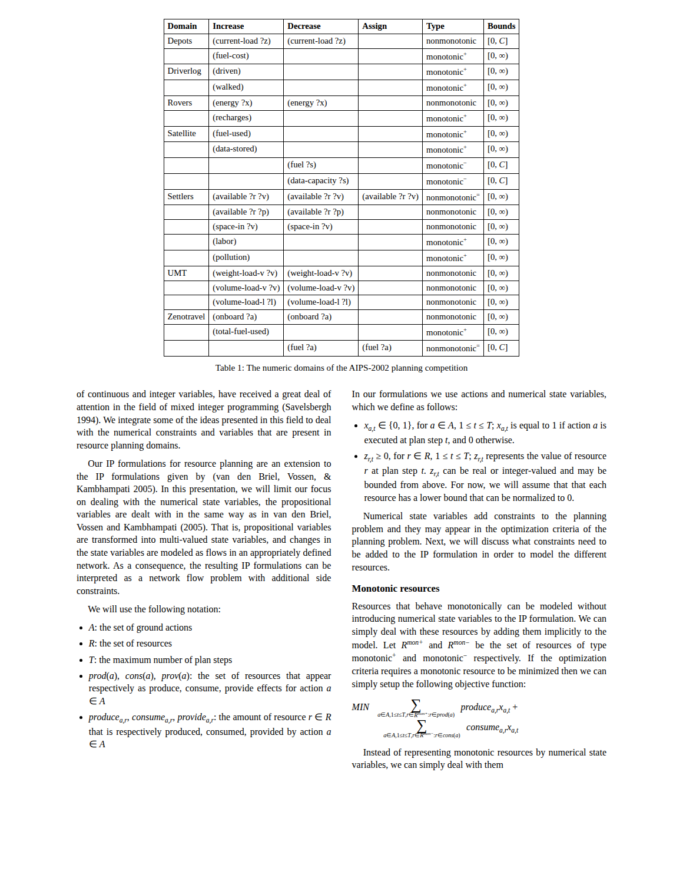| Domain | Increase | Decrease | Assign | Type | Bounds |
| --- | --- | --- | --- | --- | --- |
| Depots | (current-load ?z) | (current-load ?z) | | nonmonotonic | [0, C ] |
| | (fuel-cost) | | | monotonic + | [0, ∞) |
| Driverlog | (driven) | | | monotonic + | [0, ∞) |
| | (walked) | | | monotonic + | [0, ∞) |
| Rovers | (energy ?x) | (energy ?x) | | nonmonotonic | [0, ∞) |
| | (recharges) | | | monotonic + | [0, ∞) |
| Satellite | (fuel-used) | | | monotonic + | [0, ∞) |
| | (data-stored) | | | monotonic + | [0, ∞) |
| | | (fuel ?s) | | monotonic − | [0, C ] |
| | | (data-capacity ?s) | | monotonic − | [0, C ] |
| Settlers | (available ?r ?v) | (available ?r ?v) | (available ?r ?v) | nonmonotonic = | [0, ∞) |
| | (available ?r ?p) | (available ?r ?p) | | nonmonotonic | [0, ∞) |
| | (space-in ?v) | (space-in ?v) | | nonmonotonic | [0, ∞) |
| | (labor) | | | monotonic + | [0, ∞) |
| | (pollution) | | | monotonic + | [0, ∞) |
| UMT | (weight-load-v ?v) | (weight-load-v ?v) | | nonmonotonic | [0, ∞) |
| | (volume-load-v ?v) | (volume-load-v ?v) | | nonmonotonic | [0, ∞) |
| | (volume-load-l ?l) | (volume-load-l ?l) | | nonmonotonic | [0, ∞) |
| Zenotravel | (onboard ?a) | (onboard ?a) | | nonmonotonic | [0, ∞) |
| | (total-fuel-used) | | | monotonic + | [0, ∞) |
| | | (fuel ?a) | (fuel ?a) | nonmonotonic = | [0, C ] |
Table 1: The numeric domains of the AIPS-2002 planning competition
of continuous and integer variables, have received a great deal of attention in the field of mixed integer programming (Savelsbergh 1994). We integrate some of the ideas presented in this field to deal with the numerical constraints and variables that are present in resource planning domains.
Our IP formulations for resource planning are an extension to the IP formulations given by (van den Briel, Vossen, & Kambhampati 2005). In this presentation, we will limit our focus on dealing with the numerical state variables, the propositional variables are dealt with in the same way as in van den Briel, Vossen and Kambhampati (2005). That is, propositional variables are transformed into multi-valued state variables, and changes in the state variables are modeled as flows in an appropriately defined network. As a consequence, the resulting IP formulations can be interpreted as a network flow problem with additional side constraints.
We will use the following notation:
A: the set of ground actions
R: the set of resources
T: the maximum number of plan steps
prod(a), cons(a), prov(a): the set of resources that appear respectively as produce, consume, provide effects for action a ∈ A
producea,r, consumea,r, providea,r: the amount of resource r ∈ R that is respectively produced, consumed, provided by action a ∈ A
In our formulations we use actions and numerical state variables, which we define as follows:
xa,t ∈ {0, 1}, for a ∈ A, 1 ≤ t ≤ T; xa,t is equal to 1 if action a is executed at plan step t, and 0 otherwise.
zr,t ≥ 0, for r ∈ R, 1 ≤ t ≤ T; zr,t represents the value of resource r at plan step t. zr,t can be real or integer-valued and may be bounded from above. For now, we will assume that that each resource has a lower bound that can be normalized to 0.
Numerical state variables add constraints to the planning problem and they may appear in the optimization criteria of the planning problem. Next, we will discuss what constraints need to be added to the IP formulation in order to model the different resources.
Monotonic resources
Resources that behave monotonically can be modeled without introducing numerical state variables to the IP formulation. We can simply deal with these resources by adding them implicitly to the model. Let Rmon+ and Rmon− be the set of resources of type monotonic+ and monotonic− respectively. If the optimization criteria requires a monotonic resource to be minimized then we can simply setup the following objective function:
MIN ∑ a∈A,1≤t≤T,r∈Rmon+:r∈prod(a) producea,rxa,t +
∑ a∈A,1≤t≤T,r∈Rmon−:r∈cons(a) consumea,rxa,t
Instead of representing monotonic resources by numerical state variables, we can simply deal with them